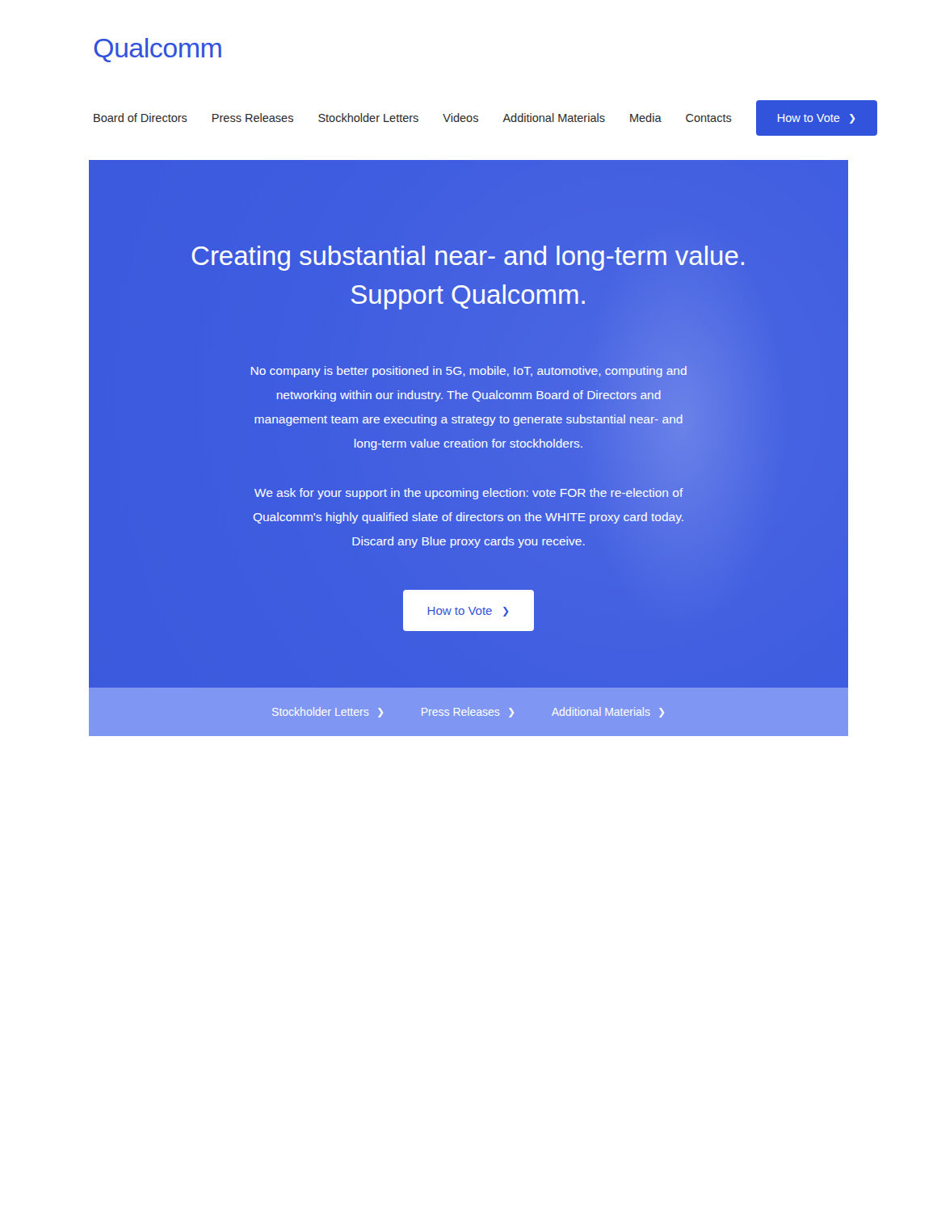Qualcomm
Board of Directors Press Releases Stockholder Letters Videos Additional Materials Media Contacts How to Vote ❯
Creating substantial near- and long-term value.
Support Qualcomm.
No company is better positioned in 5G, mobile, IoT, automotive, computing and networking within our industry. The Qualcomm Board of Directors and management team are executing a strategy to generate substantial near- and long-term value creation for stockholders.
We ask for your support in the upcoming election: vote FOR the re-election of Qualcomm's highly qualified slate of directors on the WHITE proxy card today. Discard any Blue proxy cards you receive.
How to Vote ❯
Stockholder Letters ❯ Press Releases ❯ Additional Materials ❯